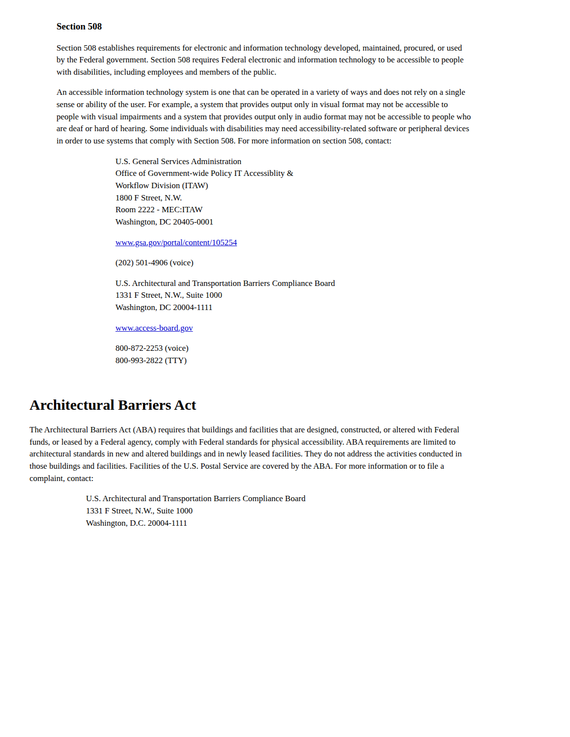Section 508
Section 508 establishes requirements for electronic and information technology developed, maintained, procured, or used by the Federal government. Section 508 requires Federal electronic and information technology to be accessible to people with disabilities, including employees and members of the public.
An accessible information technology system is one that can be operated in a variety of ways and does not rely on a single sense or ability of the user. For example, a system that provides output only in visual format may not be accessible to people with visual impairments and a system that provides output only in audio format may not be accessible to people who are deaf or hard of hearing. Some individuals with disabilities may need accessibility-related software or peripheral devices in order to use systems that comply with Section 508. For more information on section 508, contact:
U.S. General Services Administration
Office of Government-wide Policy IT Accessiblity &
Workflow Division (ITAW)
1800 F Street, N.W.
Room 2222 - MEC:ITAW
Washington, DC 20405-0001
www.gsa.gov/portal/content/105254
(202) 501-4906 (voice)
U.S. Architectural and Transportation Barriers Compliance Board
1331 F Street, N.W., Suite 1000
Washington, DC 20004-1111
www.access-board.gov
800-872-2253 (voice)
800-993-2822 (TTY)
Architectural Barriers Act
The Architectural Barriers Act (ABA) requires that buildings and facilities that are designed, constructed, or altered with Federal funds, or leased by a Federal agency, comply with Federal standards for physical accessibility. ABA requirements are limited to architectural standards in new and altered buildings and in newly leased facilities. They do not address the activities conducted in those buildings and facilities. Facilities of the U.S. Postal Service are covered by the ABA. For more information or to file a complaint, contact:
U.S. Architectural and Transportation Barriers Compliance Board
1331 F Street, N.W., Suite 1000
Washington, D.C. 20004-1111